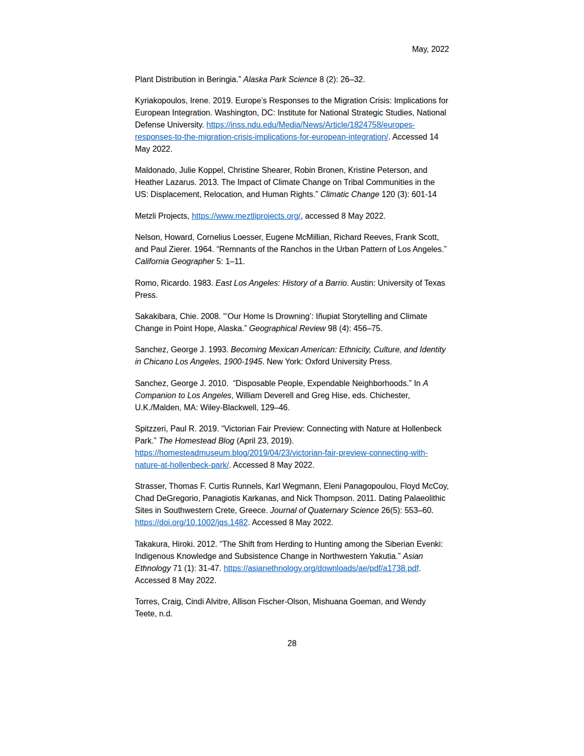May, 2022
Plant Distribution in Beringia.” Alaska Park Science 8 (2): 26–32.
Kyriakopoulos, Irene. 2019. Europe’s Responses to the Migration Crisis: Implications for European Integration. Washington, DC: Institute for National Strategic Studies, National Defense University. https://inss.ndu.edu/Media/News/Article/1824758/europes-responses-to-the-migration-crisis-implications-for-european-integration/. Accessed 14 May 2022.
Maldonado, Julie Koppel, Christine Shearer, Robin Bronen, Kristine Peterson, and Heather Lazarus. 2013. The Impact of Climate Change on Tribal Communities in the US: Displacement, Relocation, and Human Rights.” Climatic Change 120 (3): 601-14
Metzli Projects, https://www.meztliprojects.org/, accessed 8 May 2022.
Nelson, Howard, Cornelius Loesser, Eugene McMillian, Richard Reeves, Frank Scott, and Paul Zierer. 1964. “Remnants of the Ranchos in the Urban Pattern of Los Angeles.” California Geographer 5: 1–11.
Romo, Ricardo. 1983. East Los Angeles: History of a Barrio. Austin: University of Texas Press.
Sakakibara, Chie. 2008. “‘Our Home Is Drowning’: Iñupiat Storytelling and Climate Change in Point Hope, Alaska.” Geographical Review 98 (4): 456–75.
Sanchez, George J. 1993. Becoming Mexican American: Ethnicity, Culture, and Identity in Chicano Los Angeles, 1900-1945. New York: Oxford University Press.
Sanchez, George J. 2010. “Disposable People, Expendable Neighborhoods.” In A Companion to Los Angeles, William Deverell and Greg Hise, eds. Chichester, U.K./Malden, MA: Wiley-Blackwell, 129–46.
Spitzzeri, Paul R. 2019. “Victorian Fair Preview: Connecting with Nature at Hollenbeck Park.” The Homestead Blog (April 23, 2019). https://homesteadmuseum.blog/2019/04/23/victorian-fair-preview-connecting-with-nature-at-hollenbeck-park/. Accessed 8 May 2022.
Strasser, Thomas F. Curtis Runnels, Karl Wegmann, Eleni Panagopoulou, Floyd McCoy, Chad DeGregorio, Panagiotis Karkanas, and Nick Thompson. 2011. Dating Palaeolithic Sites in Southwestern Crete, Greece. Journal of Quaternary Science 26(5): 553–60. https://doi.org/10.1002/jqs.1482. Accessed 8 May 2022.
Takakura, Hiroki. 2012. “The Shift from Herding to Hunting among the Siberian Evenki: Indigenous Knowledge and Subsistence Change in Northwestern Yakutia.” Asian Ethnology 71 (1): 31-47. https://asianethnology.org/downloads/ae/pdf/a1738.pdf. Accessed 8 May 2022.
Torres, Craig, Cindi Alvitre, Allison Fischer-Olson, Mishuana Goeman, and Wendy Teete, n.d.
28